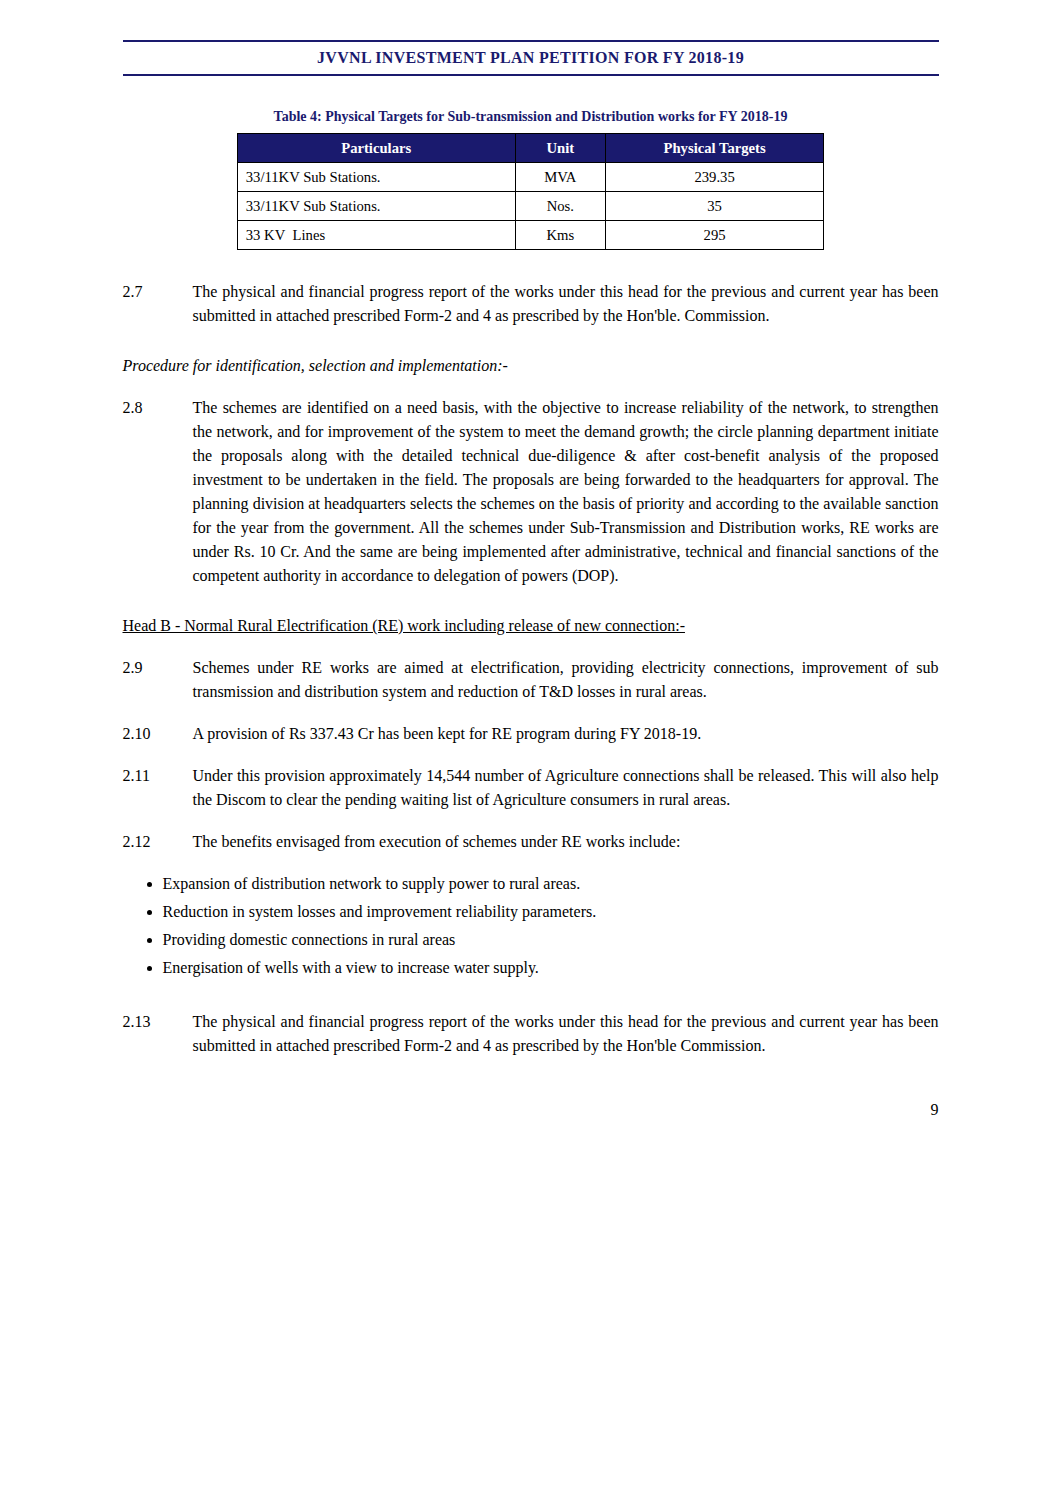JVVNL INVESTMENT PLAN PETITION FOR FY 2018-19
Table 4: Physical Targets for Sub-transmission and Distribution works for FY 2018-19
| Particulars | Unit | Physical Targets |
| --- | --- | --- |
| 33/11KV Sub Stations. | MVA | 239.35 |
| 33/11KV Sub Stations. | Nos. | 35 |
| 33 KV Lines | Kms | 295 |
2.7
The physical and financial progress report of the works under this head for the previous and current year has been submitted in attached prescribed Form-2 and 4 as prescribed by the Hon'ble. Commission.
Procedure for identification, selection and implementation:-
2.8
The schemes are identified on a need basis, with the objective to increase reliability of the network, to strengthen the network, and for improvement of the system to meet the demand growth; the circle planning department initiate the proposals along with the detailed technical due-diligence & after cost-benefit analysis of the proposed investment to be undertaken in the field. The proposals are being forwarded to the headquarters for approval. The planning division at headquarters selects the schemes on the basis of priority and according to the available sanction for the year from the government. All the schemes under Sub-Transmission and Distribution works, RE works are under Rs. 10 Cr. And the same are being implemented after administrative, technical and financial sanctions of the competent authority in accordance to delegation of powers (DOP).
Head B - Normal Rural Electrification (RE) work including release of new connection:-
2.9
Schemes under RE works are aimed at electrification, providing electricity connections, improvement of sub transmission and distribution system and reduction of T&D losses in rural areas.
2.10
A provision of Rs 337.43 Cr has been kept for RE program during FY 2018-19.
2.11
Under this provision approximately 14,544 number of Agriculture connections shall be released. This will also help the Discom to clear the pending waiting list of Agriculture consumers in rural areas.
2.12
The benefits envisaged from execution of schemes under RE works include:
Expansion of distribution network to supply power to rural areas.
Reduction in system losses and improvement reliability parameters.
Providing domestic connections in rural areas
Energisation of wells with a view to increase water supply.
2.13
The physical and financial progress report of the works under this head for the previous and current year has been submitted in attached prescribed Form-2 and 4 as prescribed by the Hon'ble Commission.
9